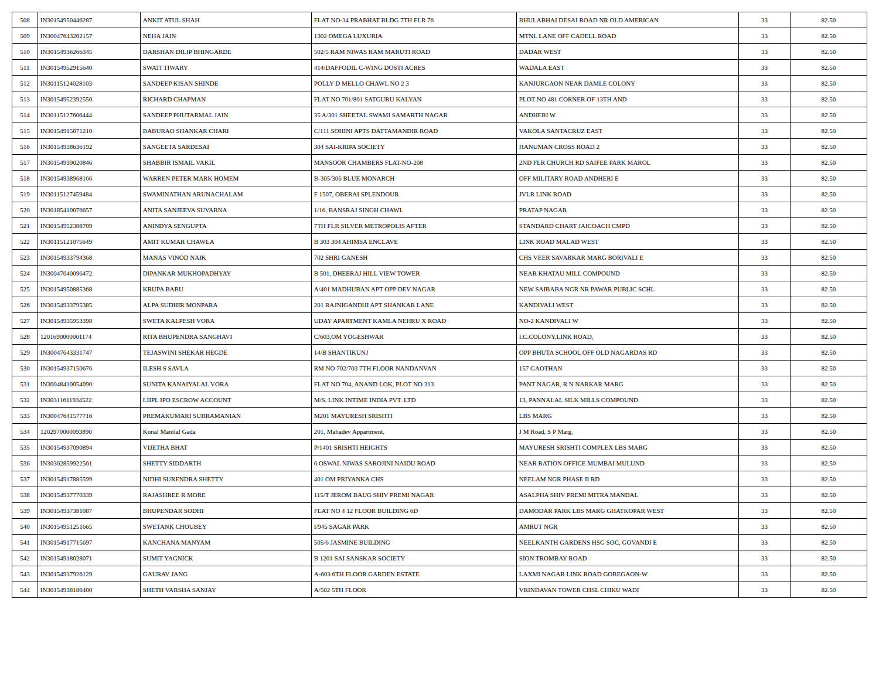| 508 | IN30154950446287 | ANKIT ATUL SHAH | FLAT NO-34 PRABHAT BLDG 7TH FLR 76 | BHULABHAI DESAI ROAD NR OLD AMERICAN | 33 | 82.50 |
| 509 | IN30047643202157 | NEHA JAIN | 1302 OMEGA LUXURIA | MTNL LANE OFF CADELL ROAD | 33 | 82.50 |
| 510 | IN30154936266345 | DARSHAN DILIP BHINGARDE | 502/5 RAM NIWAS RAM MARUTI ROAD | DADAR WEST | 33 | 82.50 |
| 511 | IN30154952915640 | SWATI TIWARY | 414/DAFFODIL C-WING DOSTI ACRES | WADALA EAST | 33 | 82.50 |
| 512 | IN30115124028103 | SANDEEP KISAN SHINDE | POLLY D MELLO CHAWL NO 2 3 | KANJURGAON NEAR DAMLE COLONY | 33 | 82.50 |
| 513 | IN30154952392550 | RICHARD CHAPMAN | FLAT NO 701/801 SATGURU KALYAN | PLOT NO 481 CORNER OF 13TH AND | 33 | 82.50 |
| 514 | IN30115127606444 | SANDEEP PHUTARMAL JAIN | 35 A/301 SHEETAL SWAMI SAMARTH NAGAR | ANDHERI W | 33 | 82.50 |
| 515 | IN30154915071210 | BABURAO SHANKAR CHARI | C/111 SOHINI APTS DATTAMANDIR ROAD | VAKOLA SANTACRUZ EAST | 33 | 82.50 |
| 516 | IN30154938636192 | SANGEETA SARDESAI | 304 SAI-KRIPA SOCIETY | HANUMAN CROSS ROAD 2 | 33 | 82.50 |
| 517 | IN30154939020846 | SHABBIR ISMAIL VAKIL | MANSOOR CHAMBERS FLAT-NO-208 | 2ND FLR CHURCH RD SAIFEE PARK MAROL | 33 | 82.50 |
| 518 | IN30154938968166 | WARREN PETER MARK HOMEM | B-305/306 BLUE MONARCH | OFF MILITARY ROAD ANDHERI E | 33 | 82.50 |
| 519 | IN30115127459484 | SWAMINATHAN ARUNACHALAM | F 1507, OBERAI SPLENDOUR | JVLR LINK ROAD | 33 | 82.50 |
| 520 | IN30185410076657 | ANITA SANJEEVA SUVARNA | 1/16, BANSRAJ SINGH CHAWL | PRATAP NAGAR | 33 | 82.50 |
| 521 | IN30154952388709 | ANINDYA SENGUPTA | 7TH FLR SILVER METROPOLIS AFTER | STANDARD CHART JAICOACH CMPD | 33 | 82.50 |
| 522 | IN30115121075649 | AMIT KUMAR CHAWLA | B 303 304 AHIMSA ENCLAVE | LINK ROAD MALAD WEST | 33 | 82.50 |
| 523 | IN30154933794368 | MANAS VINOD NAIK | 702 SHRI GANESH | CHS VEER SAVARKAR MARG BORIVALI E | 33 | 82.50 |
| 524 | IN30047640096472 | DIPANKAR MUKHOPADHYAY | B 501, DHEERAJ HILL VIEW TOWER | NEAR KHATAU MILL COMPOUND | 33 | 82.50 |
| 525 | IN30154950885368 | KRUPA BABU | A/401 MADHUBAN APT OPP DEV NAGAR | NEW SAIBABA NGR NR PAWAR PUBLIC SCHL | 33 | 82.50 |
| 526 | IN30154933795385 | ALPA SUDHIR MONPARA | 201 RAJNIGANDHI APT SHANKAR LANE | KANDIVALI WEST | 33 | 82.50 |
| 527 | IN30154935953398 | SWETA KALPESH VORA | UDAY APARTMENT KAMLA NEHRU X ROAD | NO-2 KANDIVALI W | 33 | 82.50 |
| 528 | 1201690000001174 | RITA BHUPENDRA SANGHAVI | C/603,OM YOGESHWAR | I.C.COLONY,LINK ROAD, | 33 | 82.50 |
| 529 | IN30047643331747 | TEJASWINI SHEKAR HEGDE | 14/B SHANTIKUNJ | OPP BHUTA SCHOOL OFF OLD NAGARDAS RD | 33 | 82.50 |
| 530 | IN30154937150676 | ILESH S SAVLA | RM NO 702/703 7TH FLOOR NANDANVAN | 157 GAOTHAN | 33 | 82.50 |
| 531 | IN30048410054090 | SUNITA KANAIYALAL VORA | FLAT NO 704, ANAND LOK, PLOT NO 313 | PANT NAGAR, R N NARKAR MARG | 33 | 82.50 |
| 532 | IN30311611934522 | LIIPL IPO ESCROW ACCOUNT | M/S. LINK INTIME INDIA PVT. LTD | 13, PANNALAL SILK MILLS COMPOUND | 33 | 82.50 |
| 533 | IN30047641577716 | PREMAKUMARI SUBRAMANIAN | M201 MAYURESH SRISHTI | LBS MARG | 33 | 82.50 |
| 534 | 1202970000093890 | Kunal Manilal Gada | 201, Mahadev Appartment, | J M Road, S P Marg, | 33 | 82.50 |
| 535 | IN30154937090894 | VIJETHA BHAT | P/1401 SRISHTI HEIGHTS | MAYURESH SRISHTI COMPLEX LBS MARG | 33 | 82.50 |
| 536 | IN30302859922561 | SHETTY SIDDARTH | 6 OSWAL NIWAS SAROJINI NAIDU ROAD | NEAR RATION OFFICE MUMBAI MULUND | 33 | 82.50 |
| 537 | IN30154917885599 | NIDHI SURENDRA SHETTY | 401 OM PRIYANKA CHS | NEELAM NGR PHASE II RD | 33 | 82.50 |
| 538 | IN30154937770339 | RAJASHREE R MORE | 115/T JEROM BAUG SHIV PREMI NAGAR | ASALPHA SHIV PREMI MITRA MANDAL | 33 | 82.50 |
| 539 | IN30154937381087 | BHUPENDAR SODHI | FLAT NO 4 12 FLOOR BUILDING 6D | DAMODAR PARK LBS MARG GHATKOPAR WEST | 33 | 82.50 |
| 540 | IN30154951251665 | SWETANK CHOUBEY | I/945 SAGAR PARK | AMRUT NGR | 33 | 82.50 |
| 541 | IN30154917715697 | KANCHANA MANYAM | 505/6 JASMINE BUILDING | NEELKANTH GARDENS HSG SOC, GOVANDI E | 33 | 82.50 |
| 542 | IN30154918028071 | SUMIT YAGNICK | B 1201 SAI SANSKAR SOCIETY | SION TROMBAY ROAD | 33 | 82.50 |
| 543 | IN30154937926129 | GAURAV JANG | A-603 6TH FLOOR GARDEN ESTATE | LAXMI NAGAR LINK ROAD GOREGAON-W | 33 | 82.50 |
| 544 | IN30154938180400 | SHETH VARSHA SANJAY | A/502 5TH FLOOR | VRINDAVAN TOWER CHSL CHIKU WADI | 33 | 82.50 |